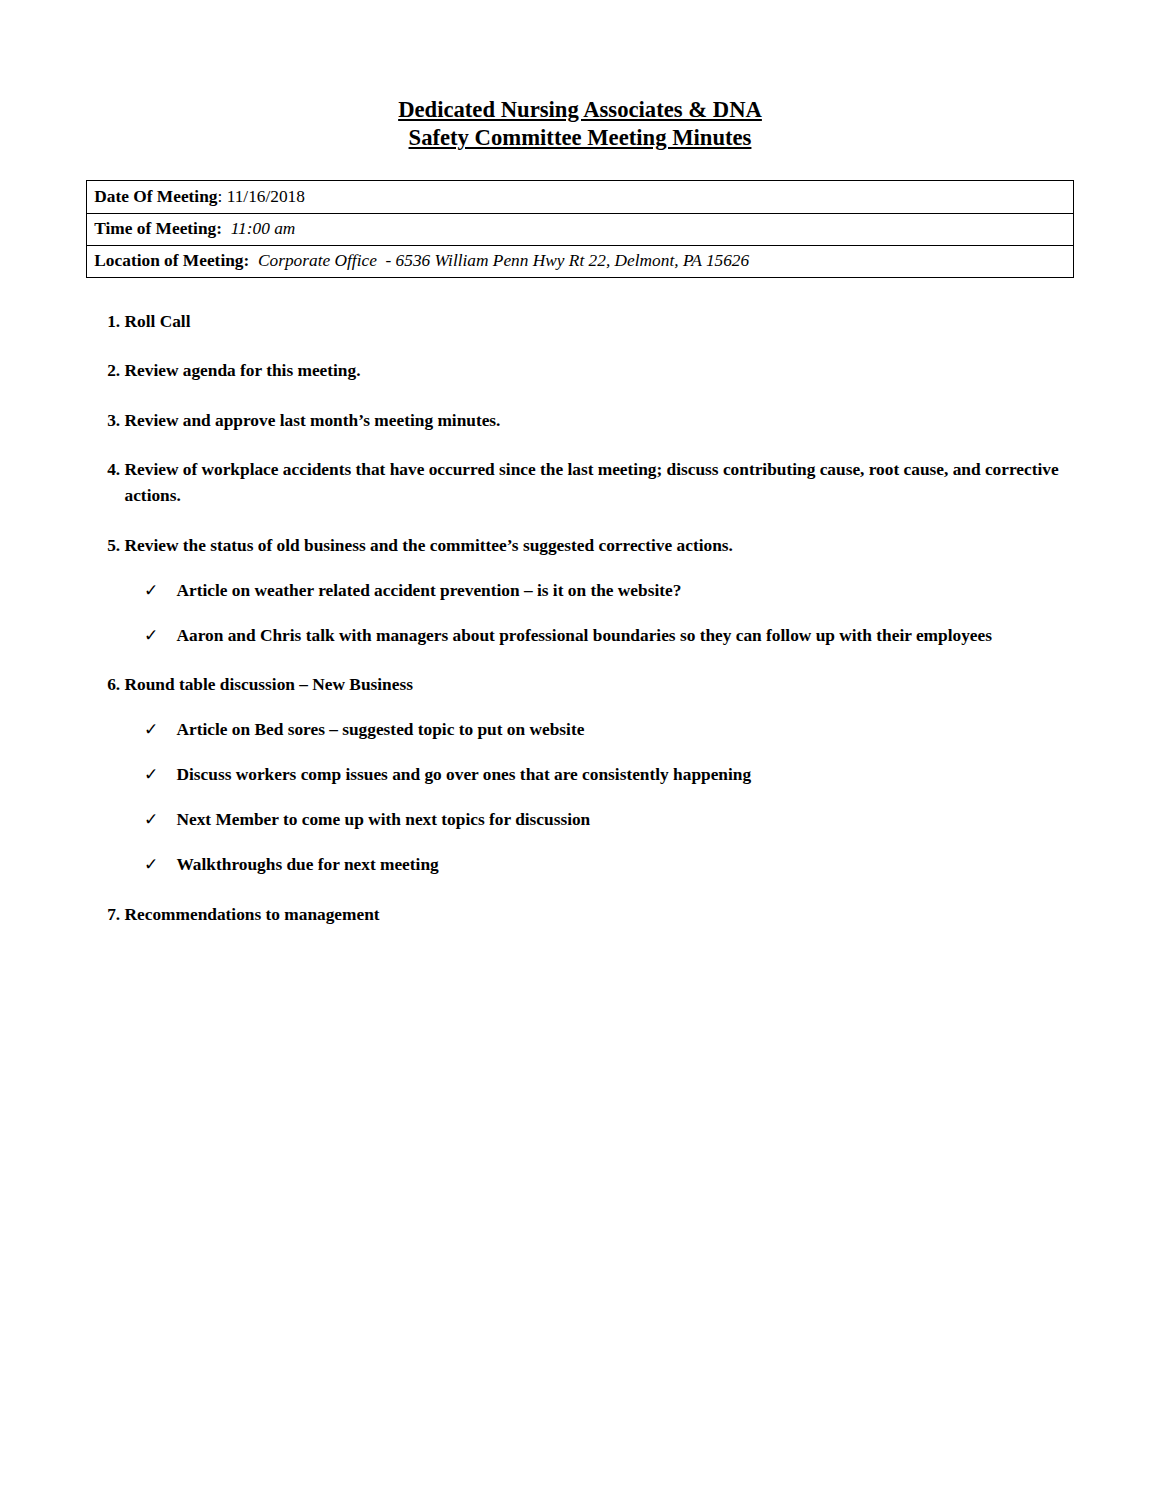Dedicated Nursing Associates & DNA
Safety Committee Meeting Minutes
Date Of Meeting: 11/16/2018
Time of Meeting: 11:00 am
Location of Meeting: Corporate Office - 6536 William Penn Hwy Rt 22, Delmont, PA 15626
Roll Call
Review agenda for this meeting.
Review and approve last month’s meeting minutes.
Review of workplace accidents that have occurred since the last meeting; discuss contributing cause, root cause, and corrective actions.
Review the status of old business and the committee’s suggested corrective actions.
Article on weather related accident prevention – is it on the website?
Aaron and Chris talk with managers about professional boundaries so they can follow up with their employees
Round table discussion – New Business
Article on Bed sores – suggested topic to put on website
Discuss workers comp issues and go over ones that are consistently happening
Next Member to come up with next topics for discussion
Walkthroughs due for next meeting
Recommendations to management